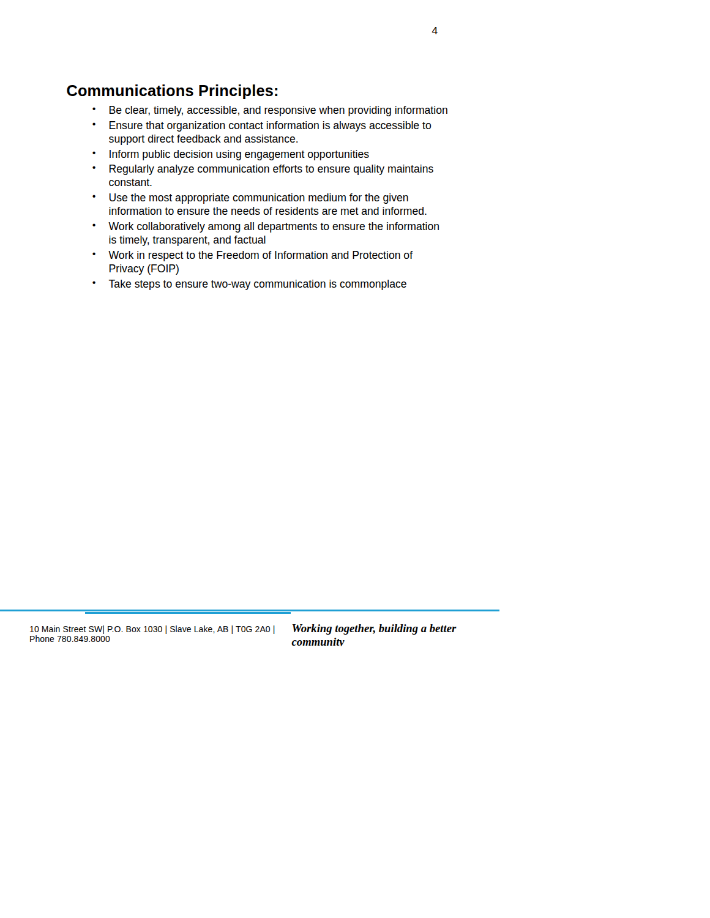4
Communications Principles:
Be clear, timely, accessible, and responsive when providing information
Ensure that organization contact information is always accessible to support direct feedback and assistance.
Inform public decision using engagement opportunities
Regularly analyze communication efforts to ensure quality maintains constant.
Use the most appropriate communication medium for the given information to ensure the needs of residents are met and informed.
Work collaboratively among all departments to ensure the information is timely, transparent, and factual
Work in respect to the Freedom of Information and Protection of Privacy (FOIP)
Take steps to ensure two-way communication is commonplace
10 Main Street SW| P.O. Box 1030 | Slave Lake, AB | T0G 2A0 | Phone 780.849.8000
Working together, building a better community